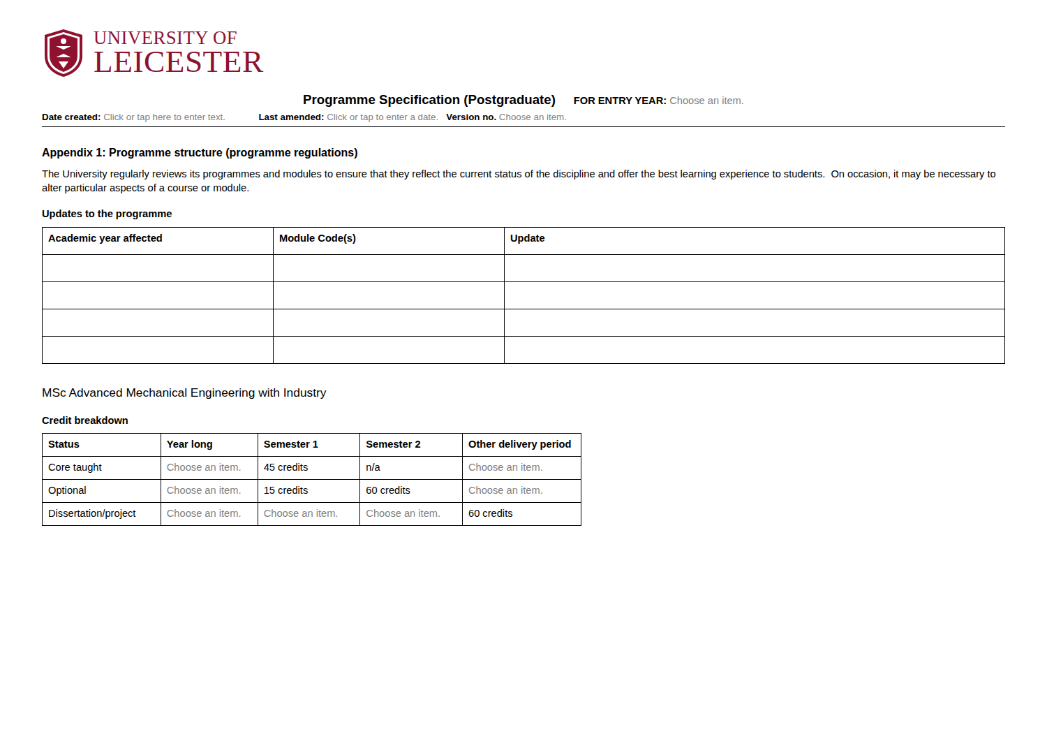UNIVERSITY OF LEICESTER
Programme Specification (Postgraduate) FOR ENTRY YEAR: Choose an item.
Date created: Click or tap here to enter text. Last amended: Click or tap to enter a date. Version no. Choose an item.
Appendix 1: Programme structure (programme regulations)
The University regularly reviews its programmes and modules to ensure that they reflect the current status of the discipline and offer the best learning experience to students. On occasion, it may be necessary to alter particular aspects of a course or module.
Updates to the programme
| Academic year affected | Module Code(s) | Update |
| --- | --- | --- |
MSc Advanced Mechanical Engineering with Industry
Credit breakdown
| Status | Year long | Semester 1 | Semester 2 | Other delivery period |
| --- | --- | --- | --- | --- |
| Core taught | Choose an item. | 45 credits | n/a | Choose an item. |
| Optional | Choose an item. | 15 credits | 60 credits | Choose an item. |
| Dissertation/project | Choose an item. | Choose an item. | Choose an item. | 60 credits |